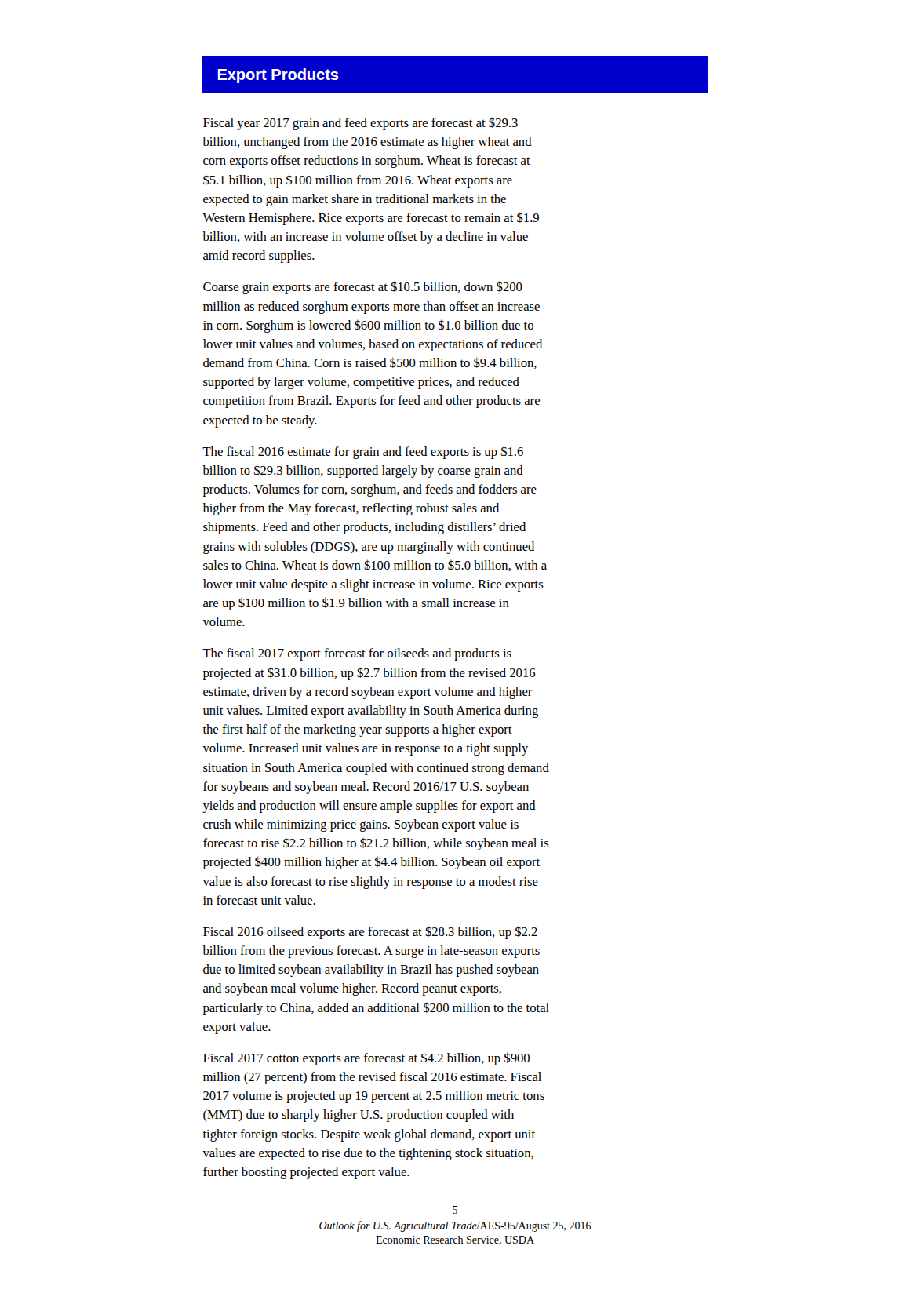Export Products
Fiscal year 2017 grain and feed exports are forecast at $29.3 billion, unchanged from the 2016 estimate as higher wheat and corn exports offset reductions in sorghum. Wheat is forecast at $5.1 billion, up $100 million from 2016. Wheat exports are expected to gain market share in traditional markets in the Western Hemisphere. Rice exports are forecast to remain at $1.9 billion, with an increase in volume offset by a decline in value amid record supplies.
Coarse grain exports are forecast at $10.5 billion, down $200 million as reduced sorghum exports more than offset an increase in corn. Sorghum is lowered $600 million to $1.0 billion due to lower unit values and volumes, based on expectations of reduced demand from China. Corn is raised $500 million to $9.4 billion, supported by larger volume, competitive prices, and reduced competition from Brazil. Exports for feed and other products are expected to be steady.
The fiscal 2016 estimate for grain and feed exports is up $1.6 billion to $29.3 billion, supported largely by coarse grain and products. Volumes for corn, sorghum, and feeds and fodders are higher from the May forecast, reflecting robust sales and shipments. Feed and other products, including distillers’ dried grains with solubles (DDGS), are up marginally with continued sales to China. Wheat is down $100 million to $5.0 billion, with a lower unit value despite a slight increase in volume. Rice exports are up $100 million to $1.9 billion with a small increase in volume.
The fiscal 2017 export forecast for oilseeds and products is projected at $31.0 billion, up $2.7 billion from the revised 2016 estimate, driven by a record soybean export volume and higher unit values. Limited export availability in South America during the first half of the marketing year supports a higher export volume. Increased unit values are in response to a tight supply situation in South America coupled with continued strong demand for soybeans and soybean meal. Record 2016/17 U.S. soybean yields and production will ensure ample supplies for export and crush while minimizing price gains. Soybean export value is forecast to rise $2.2 billion to $21.2 billion, while soybean meal is projected $400 million higher at $4.4 billion. Soybean oil export value is also forecast to rise slightly in response to a modest rise in forecast unit value.
Fiscal 2016 oilseed exports are forecast at $28.3 billion, up $2.2 billion from the previous forecast. A surge in late-season exports due to limited soybean availability in Brazil has pushed soybean and soybean meal volume higher. Record peanut exports, particularly to China, added an additional $200 million to the total export value.
Fiscal 2017 cotton exports are forecast at $4.2 billion, up $900 million (27 percent) from the revised fiscal 2016 estimate. Fiscal 2017 volume is projected up 19 percent at 2.5 million metric tons (MMT) due to sharply higher U.S. production coupled with tighter foreign stocks. Despite weak global demand, export unit values are expected to rise due to the tightening stock situation, further boosting projected export value.
5
Outlook for U.S. Agricultural Trade/AES-95/August 25, 2016
Economic Research Service, USDA